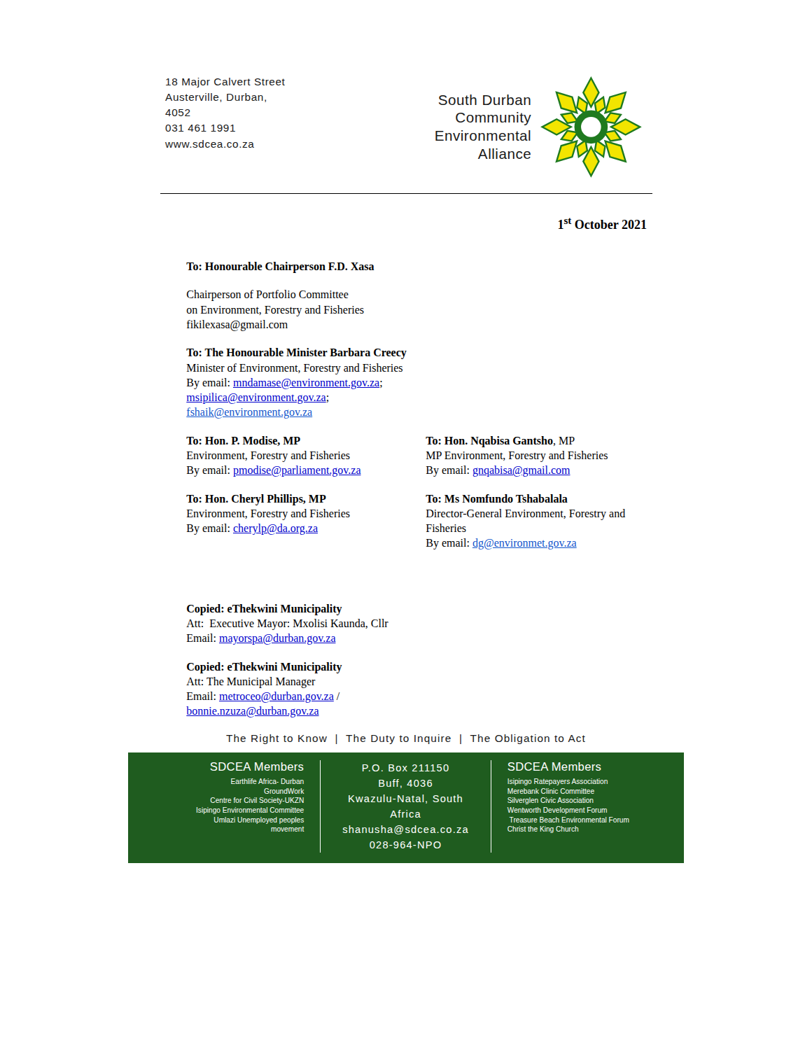18 Major Calvert Street
Austerville, Durban,
4052
031 461 1991
www.sdcea.co.za
South Durban
Community
Environmental
Alliance
1st October 2021
To: Honourable Chairperson F.D. Xasa
Chairperson of Portfolio Committee
on Environment, Forestry and Fisheries
fikilexasa@gmail.com
To: The Honourable Minister Barbara Creecy
Minister of Environment, Forestry and Fisheries
By email: mndamase@environment.gov.za;
msipilica@environment.gov.za;
fshaik@environment.gov.za
To: Hon. P. Modise, MP
Environment, Forestry and Fisheries
By email: pmodise@parliament.gov.za
To: Hon. Nqabisa Gantsho, MP
MP Environment, Forestry and Fisheries
By email: gnqabisa@gmail.com
To: Hon. Cheryl Phillips, MP
Environment, Forestry and Fisheries
By email: cherylp@da.org.za
To: Ms Nomfundo Tshabalala
Director-General Environment, Forestry and
Fisheries
By email: dg@environmet.gov.za
Copied: eThekwini Municipality
Att: Executive Mayor: Mxolisi Kaunda, Cllr
Email: mayorspa@durban.gov.za
Copied: eThekwini Municipality
Att: The Municipal Manager
Email: metroceo@durban.gov.za /
bonnie.nzuza@durban.gov.za
The Right to Know | The Duty to Inquire | The Obligation to Act
SDCEA Members
Earthlife Africa- Durban
GroundWork
Centre for Civil Society-UKZN
Isipingo Environmental Committee
Umlazi Unemployed peoples
movement
P.O. Box 211150
Buff, 4036
Kwazulu-Natal, South Africa
shanusha@sdcea.co.za
028-964-NPO
SDCEA Members
Isipingo Ratepayers Association
Merebank Clinic Committee
Silverglen Civic Association
Wentworth Development Forum
Treasure Beach Environmental Forum
Christ the King Church